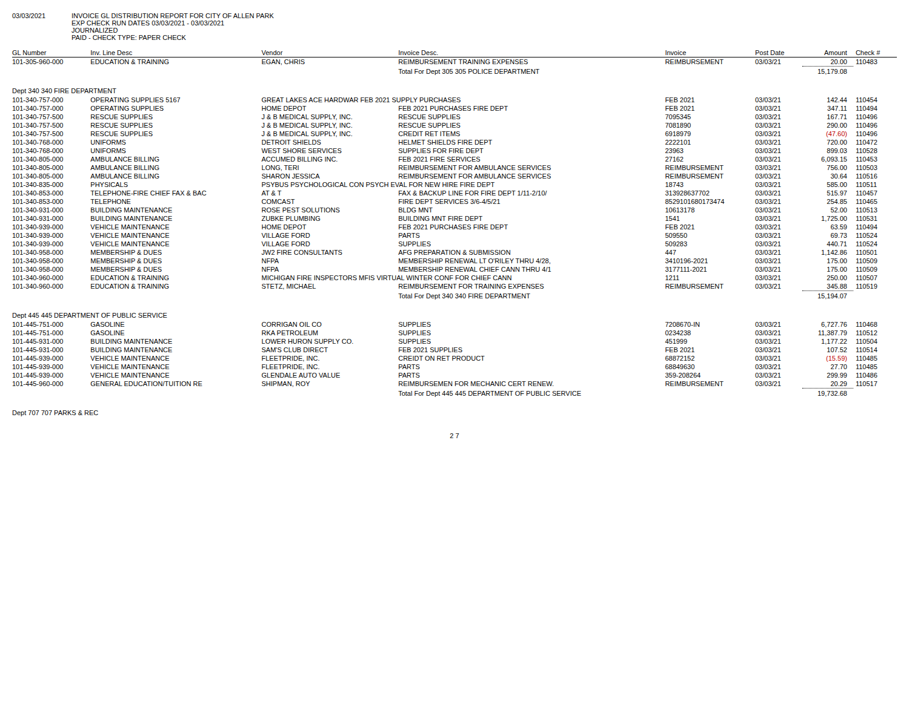03/03/2021 INVOICE GL DISTRIBUTION REPORT FOR CITY OF ALLEN PARK
EXP CHECK RUN DATES 03/03/2021 - 03/03/2021
JOURNALIZED
PAID - CHECK TYPE: PAPER CHECK
| GL Number | Inv. Line Desc | Vendor | Invoice Desc. | Invoice | Post Date | Amount | Check # |
| --- | --- | --- | --- | --- | --- | --- | --- |
| 101-305-960-000 | EDUCATION & TRAINING | EGAN, CHRIS | REIMBURSEMENT TRAINING EXPENSES | REIMBURSEMENT | 03/03/21 | 20.00 | 110483 |
| | | | Total For Dept 305 305 POLICE DEPARTMENT | | | 15,179.08 | |
| Dept 340 340 FIRE DEPARTMENT |
| 101-340-757-000 | OPERATING SUPPLIES 5167 | GREAT LAKES ACE HARDWAR FEB 2021 SUPPLY PURCHASES | FEB 2021 | 03/03/21 | 142.44 | 110454 |
| 101-340-757-000 | OPERATING SUPPLIES | HOME DEPOT | FEB 2021 PURCHASES FIRE DEPT | FEB 2021 | 03/03/21 | 347.11 | 110494 |
| 101-340-757-500 | RESCUE SUPPLIES | J & B MEDICAL SUPPLY, INC. | RESCUE SUPPLIES | 7095345 | 03/03/21 | 167.71 | 110496 |
| 101-340-757-500 | RESCUE SUPPLIES | J & B MEDICAL SUPPLY, INC. | RESCUE SUPPLIES | 7081890 | 03/03/21 | 290.00 | 110496 |
| 101-340-757-500 | RESCUE SUPPLIES | J & B MEDICAL SUPPLY, INC. | CREDIT RET ITEMS | 6918979 | 03/03/21 | (47.60) | 110496 |
| 101-340-768-000 | UNIFORMS | DETROIT SHIELDS | HELMET SHIELDS FIRE DEPT | 2222101 | 03/03/21 | 720.00 | 110472 |
| 101-340-768-000 | UNIFORMS | WEST SHORE SERVICES | SUPPLIES FOR FIRE DEPT | 23963 | 03/03/21 | 899.03 | 110528 |
| 101-340-805-000 | AMBULANCE BILLING | ACCUMED BILLING INC. | FEB 2021 FIRE SERVICES | 27162 | 03/03/21 | 6,093.15 | 110453 |
| 101-340-805-000 | AMBULANCE BILLING | LONG, TERI | REIMBURSEMENT FOR AMBULANCE SERVICES | REIMBURSEMENT | 03/03/21 | 756.00 | 110503 |
| 101-340-805-000 | AMBULANCE BILLING | SHARON JESSICA | REIMBURSEMENT FOR AMBULANCE SERVICES | REIMBURSEMENT | 03/03/21 | 30.64 | 110516 |
| 101-340-835-000 | PHYSICALS | PSYBUS PSYCHOLOGICAL CON PSYCH EVAL FOR NEW HIRE FIRE DEPT | 18743 | 03/03/21 | 585.00 | 110511 |
| 101-340-853-000 | TELEPHONE-FIRE CHIEF FAX & BAC | AT & T | FAX & BACKUP LINE FOR FIRE DEPT 1/11-2/10/ | 313928637702 | 03/03/21 | 515.97 | 110457 |
| 101-340-853-000 | TELEPHONE | COMCAST | FIRE DEPT SERVICES 3/6-4/5/21 | 8529101680173474 | 03/03/21 | 254.85 | 110465 |
| 101-340-931-000 | BUILDING MAINTENANCE | ROSE PEST SOLUTIONS | BLDG MNT | 10613178 | 03/03/21 | 52.00 | 110513 |
| 101-340-931-000 | BUILDING MAINTENANCE | ZUBKE PLUMBING | BUILDING MNT FIRE DEPT | 1541 | 03/03/21 | 1,725.00 | 110531 |
| 101-340-939-000 | VEHICLE MAINTENANCE | HOME DEPOT | FEB 2021 PURCHASES FIRE DEPT | FEB 2021 | 03/03/21 | 63.59 | 110494 |
| 101-340-939-000 | VEHICLE MAINTENANCE | VILLAGE FORD | PARTS | 509550 | 03/03/21 | 69.73 | 110524 |
| 101-340-939-000 | VEHICLE MAINTENANCE | VILLAGE FORD | SUPPLIES | 509283 | 03/03/21 | 440.71 | 110524 |
| 101-340-958-000 | MEMBERSHIP & DUES | JW2 FIRE CONSULTANTS | AFG PREPARATION & SUBMISSION | 447 | 03/03/21 | 1,142.86 | 110501 |
| 101-340-958-000 | MEMBERSHIP & DUES | NFPA | MEMBERSHIP RENEWAL LT O'RILEY THRU 4/28, | 3410196-2021 | 03/03/21 | 175.00 | 110509 |
| 101-340-958-000 | MEMBERSHIP & DUES | NFPA | MEMBERSHIP RENEWAL CHIEF CANN THRU 4/1 | 3177111-2021 | 03/03/21 | 175.00 | 110509 |
| 101-340-960-000 | EDUCATION & TRAINING | MICHIGAN FIRE INSPECTORS MFIS VIRTUAL WINTER CONF FOR CHIEF CANN | 1211 | 03/03/21 | 250.00 | 110507 |
| 101-340-960-000 | EDUCATION & TRAINING | STETZ, MICHAEL | REIMBURSEMENT FOR TRAINING EXPENSES | REIMBURSEMENT | 03/03/21 | 345.88 | 110519 |
| | | | Total For Dept 340 340 FIRE DEPARTMENT | | | 15,194.07 | |
| Dept 445 445 DEPARTMENT OF PUBLIC SERVICE |
| 101-445-751-000 | GASOLINE | CORRIGAN OIL CO | SUPPLIES | 7208670-IN | 03/03/21 | 6,727.76 | 110468 |
| 101-445-751-000 | GASOLINE | RKA PETROLEUM | SUPPLIES | 0234238 | 03/03/21 | 11,387.79 | 110512 |
| 101-445-931-000 | BUILDING MAINTENANCE | LOWER HURON SUPPLY CO. | SUPPLIES | 451999 | 03/03/21 | 1,177.22 | 110504 |
| 101-445-931-000 | BUILDING MAINTENANCE | SAM'S CLUB DIRECT | FEB 2021 SUPPLIES | FEB 2021 | 03/03/21 | 107.52 | 110514 |
| 101-445-939-000 | VEHICLE MAINTENANCE | FLEETPRIDE, INC. | CREIDT ON RET PRODUCT | 68872152 | 03/03/21 | (15.59) | 110485 |
| 101-445-939-000 | VEHICLE MAINTENANCE | FLEETPRIDE, INC. | PARTS | 68849630 | 03/03/21 | 27.70 | 110485 |
| 101-445-939-000 | VEHICLE MAINTENANCE | GLENDALE AUTO VALUE | PARTS | 359-208264 | 03/03/21 | 299.99 | 110486 |
| 101-445-960-000 | GENERAL EDUCATION/TUITION RE | SHIPMAN, ROY | REIMBURSEMEN FOR MECHANIC CERT RENEW. | REIMBURSEMENT | 03/03/21 | 20.29 | 110517 |
| | | | Total For Dept 445 445 DEPARTMENT OF PUBLIC SERVICE | | | 19,732.68 | |
| Dept 707 707 PARKS & REC |
2 7